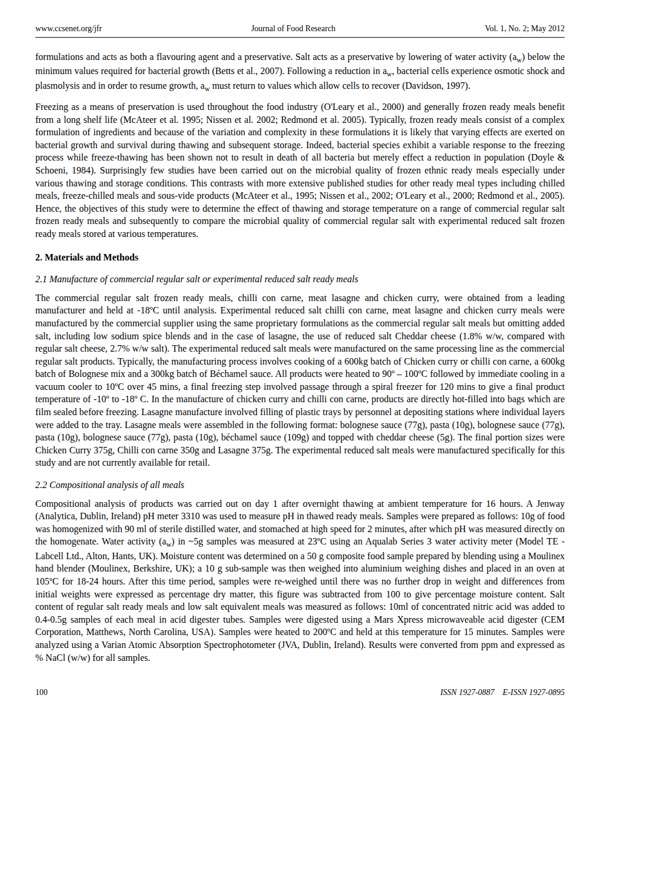www.ccsenet.org/jfr
Journal of Food Research
Vol. 1, No. 2; May 2012
formulations and acts as both a flavouring agent and a preservative. Salt acts as a preservative by lowering of water activity (aw) below the minimum values required for bacterial growth (Betts et al., 2007). Following a reduction in aw, bacterial cells experience osmotic shock and plasmolysis and in order to resume growth, aw must return to values which allow cells to recover (Davidson, 1997).
Freezing as a means of preservation is used throughout the food industry (O'Leary et al., 2000) and generally frozen ready meals benefit from a long shelf life (McAteer et al. 1995; Nissen et al. 2002; Redmond et al. 2005). Typically, frozen ready meals consist of a complex formulation of ingredients and because of the variation and complexity in these formulations it is likely that varying effects are exerted on bacterial growth and survival during thawing and subsequent storage. Indeed, bacterial species exhibit a variable response to the freezing process while freeze-thawing has been shown not to result in death of all bacteria but merely effect a reduction in population (Doyle & Schoeni, 1984). Surprisingly few studies have been carried out on the microbial quality of frozen ethnic ready meals especially under various thawing and storage conditions. This contrasts with more extensive published studies for other ready meal types including chilled meals, freeze-chilled meals and sous-vide products (McAteer et al., 1995; Nissen et al., 2002; O'Leary et al., 2000; Redmond et al., 2005). Hence, the objectives of this study were to determine the effect of thawing and storage temperature on a range of commercial regular salt frozen ready meals and subsequently to compare the microbial quality of commercial regular salt with experimental reduced salt frozen ready meals stored at various temperatures.
2. Materials and Methods
2.1 Manufacture of commercial regular salt or experimental reduced salt ready meals
The commercial regular salt frozen ready meals, chilli con carne, meat lasagne and chicken curry, were obtained from a leading manufacturer and held at -18ºC until analysis. Experimental reduced salt chilli con carne, meat lasagne and chicken curry meals were manufactured by the commercial supplier using the same proprietary formulations as the commercial regular salt meals but omitting added salt, including low sodium spice blends and in the case of lasagne, the use of reduced salt Cheddar cheese (1.8% w/w, compared with regular salt cheese, 2.7% w/w salt). The experimental reduced salt meals were manufactured on the same processing line as the commercial regular salt products. Typically, the manufacturing process involves cooking of a 600kg batch of Chicken curry or chilli con carne, a 600kg batch of Bolognese mix and a 300kg batch of Béchamel sauce. All products were heated to 90º – 100ºC followed by immediate cooling in a vacuum cooler to 10ºC over 45 mins, a final freezing step involved passage through a spiral freezer for 120 mins to give a final product temperature of -10º to -18º C. In the manufacture of chicken curry and chilli con carne, products are directly hot-filled into bags which are film sealed before freezing. Lasagne manufacture involved filling of plastic trays by personnel at depositing stations where individual layers were added to the tray. Lasagne meals were assembled in the following format: bolognese sauce (77g), pasta (10g), bolognese sauce (77g), pasta (10g), bolognese sauce (77g), pasta (10g), béchamel sauce (109g) and topped with cheddar cheese (5g). The final portion sizes were Chicken Curry 375g, Chilli con carne 350g and Lasagne 375g. The experimental reduced salt meals were manufactured specifically for this study and are not currently available for retail.
2.2 Compositional analysis of all meals
Compositional analysis of products was carried out on day 1 after overnight thawing at ambient temperature for 16 hours. A Jenway (Analytica, Dublin, Ireland) pH meter 3310 was used to measure pH in thawed ready meals. Samples were prepared as follows: 10g of food was homogenized with 90 ml of sterile distilled water, and stomached at high speed for 2 minutes, after which pH was measured directly on the homogenate. Water activity (aw) in ~5g samples was measured at 23ºC using an Aqualab Series 3 water activity meter (Model TE - Labcell Ltd., Alton, Hants, UK). Moisture content was determined on a 50 g composite food sample prepared by blending using a Moulinex hand blender (Moulinex, Berkshire, UK); a 10 g sub-sample was then weighed into aluminium weighing dishes and placed in an oven at 105ºC for 18-24 hours. After this time period, samples were re-weighed until there was no further drop in weight and differences from initial weights were expressed as percentage dry matter, this figure was subtracted from 100 to give percentage moisture content. Salt content of regular salt ready meals and low salt equivalent meals was measured as follows: 10ml of concentrated nitric acid was added to 0.4-0.5g samples of each meal in acid digester tubes. Samples were digested using a Mars Xpress microwaveable acid digester (CEM Corporation, Matthews, North Carolina, USA). Samples were heated to 200ºC and held at this temperature for 15 minutes. Samples were analyzed using a Varian Atomic Absorption Spectrophotometer (JVA, Dublin, Ireland). Results were converted from ppm and expressed as % NaCl (w/w) for all samples.
100
ISSN 1927-0887 E-ISSN 1927-0895